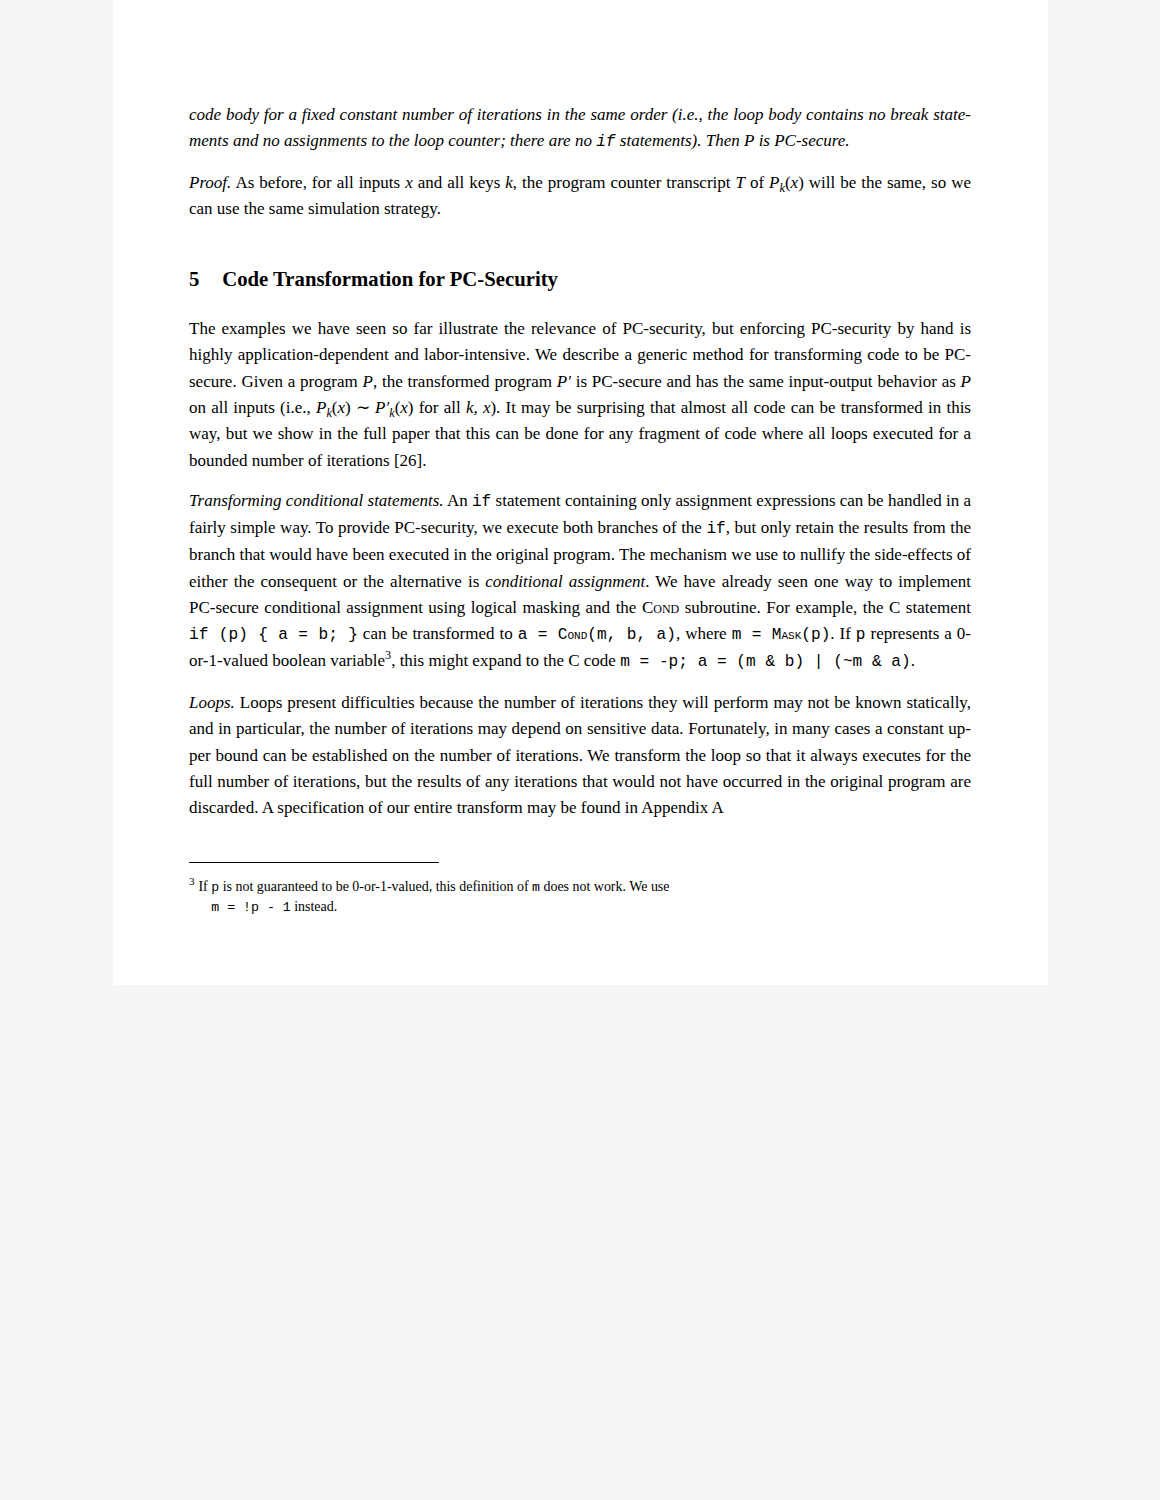code body for a fixed constant number of iterations in the same order (i.e., the loop body contains no break statements and no assignments to the loop counter; there are no if statements). Then P is PC-secure.
Proof. As before, for all inputs x and all keys k, the program counter transcript T of Pk(x) will be the same, so we can use the same simulation strategy.
5 Code Transformation for PC-Security
The examples we have seen so far illustrate the relevance of PC-security, but enforcing PC-security by hand is highly application-dependent and labor-intensive. We describe a generic method for transforming code to be PC-secure. Given a program P, the transformed program P′ is PC-secure and has the same input-output behavior as P on all inputs (i.e., Pk(x) ∼ P′k(x) for all k, x). It may be surprising that almost all code can be transformed in this way, but we show in the full paper that this can be done for any fragment of code where all loops executed for a bounded number of iterations [26].
Transforming conditional statements. An if statement containing only assignment expressions can be handled in a fairly simple way. To provide PC-security, we execute both branches of the if, but only retain the results from the branch that would have been executed in the original program. The mechanism we use to nullify the side-effects of either the consequent or the alternative is conditional assignment. We have already seen one way to implement PC-secure conditional assignment using logical masking and the Cond subroutine. For example, the C statement if (p) { a = b; } can be transformed to a = Cond(m, b, a), where m = Mask(p). If p represents a 0-or-1-valued boolean variable3, this might expand to the C code m = -p; a = (m & b) | (~m & a).
Loops. Loops present difficulties because the number of iterations they will perform may not be known statically, and in particular, the number of iterations may depend on sensitive data. Fortunately, in many cases a constant upper bound can be established on the number of iterations. We transform the loop so that it always executes for the full number of iterations, but the results of any iterations that would not have occurred in the original program are discarded. A specification of our entire transform may be found in Appendix A
3 If p is not guaranteed to be 0-or-1-valued, this definition of m does not work. We use m = !p - 1 instead.